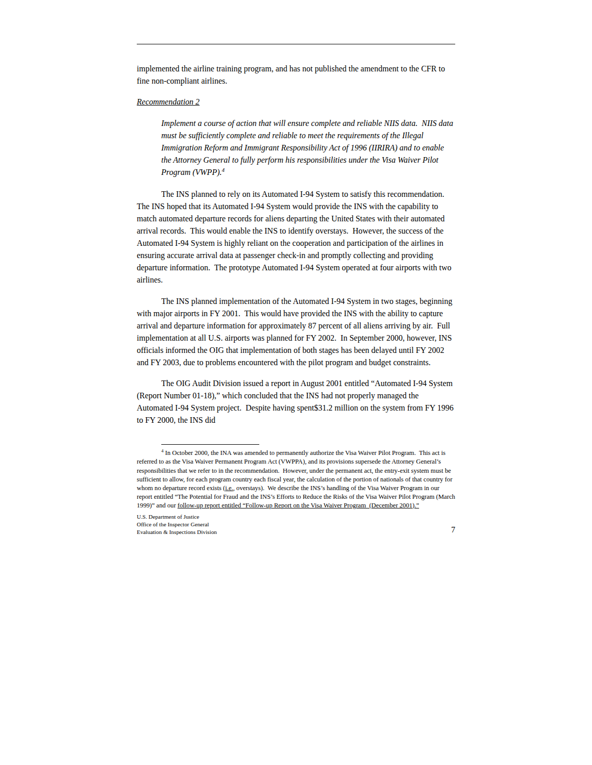implemented the airline training program, and has not published the amendment to the CFR to fine non-compliant airlines.
Recommendation 2
Implement a course of action that will ensure complete and reliable NIIS data. NIIS data must be sufficiently complete and reliable to meet the requirements of the Illegal Immigration Reform and Immigrant Responsibility Act of 1996 (IIRIRA) and to enable the Attorney General to fully perform his responsibilities under the Visa Waiver Pilot Program (VWPP).4
The INS planned to rely on its Automated I-94 System to satisfy this recommendation. The INS hoped that its Automated I-94 System would provide the INS with the capability to match automated departure records for aliens departing the United States with their automated arrival records. This would enable the INS to identify overstays. However, the success of the Automated I-94 System is highly reliant on the cooperation and participation of the airlines in ensuring accurate arrival data at passenger check-in and promptly collecting and providing departure information. The prototype Automated I-94 System operated at four airports with two airlines.
The INS planned implementation of the Automated I-94 System in two stages, beginning with major airports in FY 2001. This would have provided the INS with the ability to capture arrival and departure information for approximately 87 percent of all aliens arriving by air. Full implementation at all U.S. airports was planned for FY 2002. In September 2000, however, INS officials informed the OIG that implementation of both stages has been delayed until FY 2002 and FY 2003, due to problems encountered with the pilot program and budget constraints.
The OIG Audit Division issued a report in August 2001 entitled “Automated I-94 System (Report Number 01-18),” which concluded that the INS had not properly managed the Automated I-94 System project. Despite having spent$31.2 million on the system from FY 1996 to FY 2000, the INS did
4 In October 2000, the INA was amended to permanently authorize the Visa Waiver Pilot Program. This act is referred to as the Visa Waiver Permanent Program Act (VWPPA), and its provisions supersede the Attorney General’s responsibilities that we refer to in the recommendation. However, under the permanent act, the entry-exit system must be sufficient to allow, for each program country each fiscal year, the calculation of the portion of nationals of that country for whom no departure record exists (i.e., overstays). We describe the INS’s handling of the Visa Waiver Program in our report entitled “The Potential for Fraud and the INS’s Efforts to Reduce the Risks of the Visa Waiver Pilot Program (March 1999)” and our follow-up report entitled “Follow-up Report on the Visa Waiver Program (December 2001).”
U.S. Department of Justice
Office of the Inspector General
Evaluation & Inspections Division
7